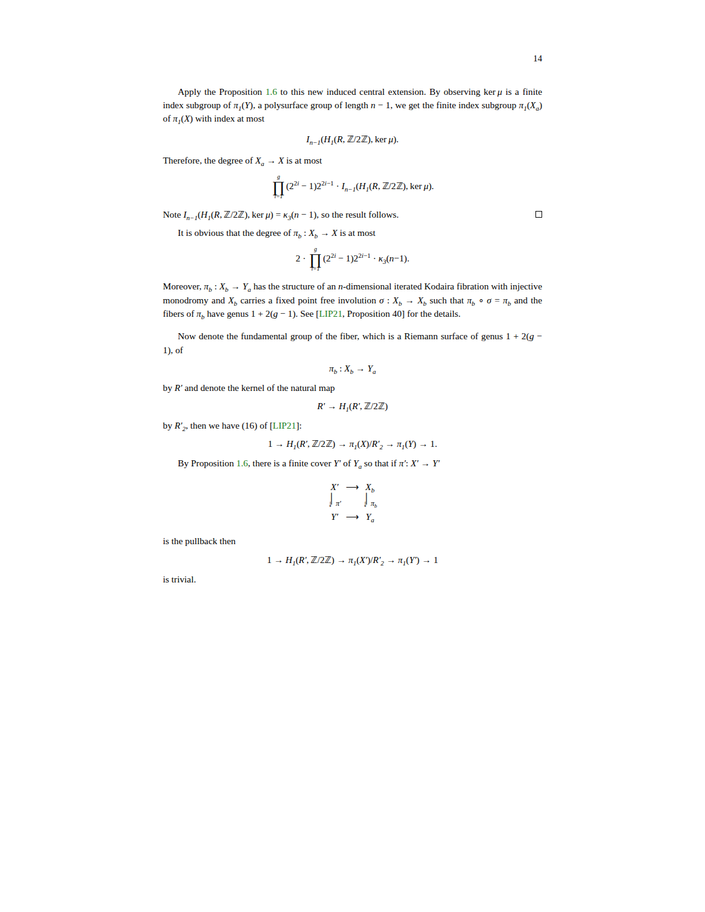14
Apply the Proposition 1.6 to this new induced central extension. By observing ker μ is a finite index subgroup of π1(Y), a polysurface group of length n − 1, we get the finite index subgroup π1(Xa) of π1(X) with index at most
In−1(H1(R, ℤ/2ℤ), ker μ).
Therefore, the degree of Xa → X is at most
g ∏ i=1 (22i − 1)22i−1 · In−1(H1(R, ℤ/2ℤ), ker μ).
Note In−1(H1(R, ℤ/2ℤ), ker μ) = κ3(n − 1), so the result follows.
It is obvious that the degree of πb : Xb → X is at most
2 · g ∏ i=1 (22i − 1)22i−1 · κ3(n−1).
Moreover, πb : Xb → Ya has the structure of an n-dimensional iterated Kodaira fibration with injective monodromy and Xb carries a fixed point free involution σ : Xb → Xb such that πb ∘ σ = πb and the fibers of πb have genus 1 + 2(g − 1). See [LIP21, Proposition 40] for the details.
Now denote the fundamental group of the fiber, which is a Riemann surface of genus 1 + 2(g − 1), of
πb : Xb → Ya
by R′ and denote the kernel of the natural map
R′ → H1(R′, ℤ/2ℤ)
by R′2, then we have (16) of [LIP21]:
1 → H1(R′, ℤ/2ℤ) → π1(X)/R′2 → π1(Y) → 1.
By Proposition 1.6, there is a finite cover Y′ of Ya so that if π′: X′ → Y′
| X′ | ⟶ | X b |
| │ ↓ π′ | | │ ↓ π b |
| Y′ | ⟶ | Y a |
is the pullback then
1 → H1(R′, ℤ/2ℤ) → π1(X′)/R′2 → π1(Y′) → 1
is trivial.